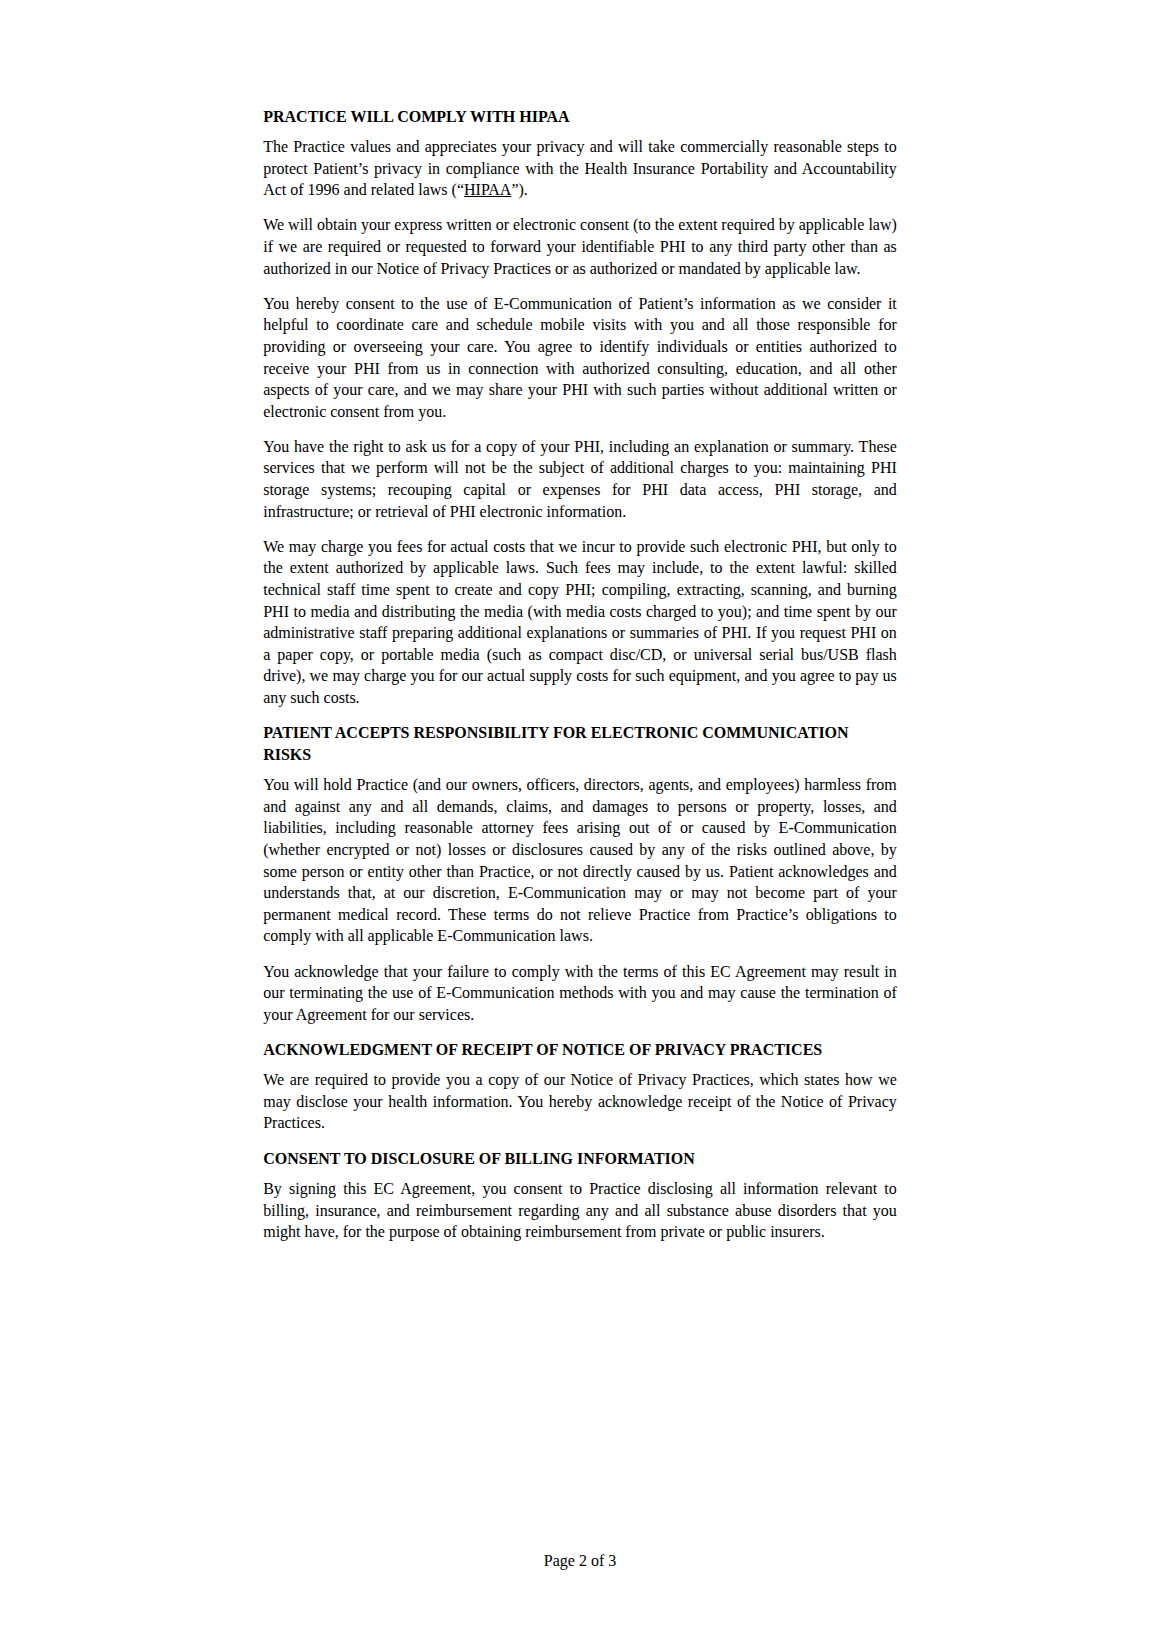Practice Will Comply With HIPAA
The Practice values and appreciates your privacy and will take commercially reasonable steps to protect Patient’s privacy in compliance with the Health Insurance Portability and Accountability Act of 1996 and related laws (“HIPAA”).
We will obtain your express written or electronic consent (to the extent required by applicable law) if we are required or requested to forward your identifiable PHI to any third party other than as authorized in our Notice of Privacy Practices or as authorized or mandated by applicable law.
You hereby consent to the use of E-Communication of Patient’s information as we consider it helpful to coordinate care and schedule mobile visits with you and all those responsible for providing or overseeing your care. You agree to identify individuals or entities authorized to receive your PHI from us in connection with authorized consulting, education, and all other aspects of your care, and we may share your PHI with such parties without additional written or electronic consent from you.
You have the right to ask us for a copy of your PHI, including an explanation or summary. These services that we perform will not be the subject of additional charges to you: maintaining PHI storage systems; recouping capital or expenses for PHI data access, PHI storage, and infrastructure; or retrieval of PHI electronic information.
We may charge you fees for actual costs that we incur to provide such electronic PHI, but only to the extent authorized by applicable laws. Such fees may include, to the extent lawful: skilled technical staff time spent to create and copy PHI; compiling, extracting, scanning, and burning PHI to media and distributing the media (with media costs charged to you); and time spent by our administrative staff preparing additional explanations or summaries of PHI. If you request PHI on a paper copy, or portable media (such as compact disc/CD, or universal serial bus/USB flash drive), we may charge you for our actual supply costs for such equipment, and you agree to pay us any such costs.
Patient Accepts Responsibility For Electronic Communication Risks
You will hold Practice (and our owners, officers, directors, agents, and employees) harmless from and against any and all demands, claims, and damages to persons or property, losses, and liabilities, including reasonable attorney fees arising out of or caused by E-Communication (whether encrypted or not) losses or disclosures caused by any of the risks outlined above, by some person or entity other than Practice, or not directly caused by us. Patient acknowledges and understands that, at our discretion, E-Communication may or may not become part of your permanent medical record. These terms do not relieve Practice from Practice’s obligations to comply with all applicable E-Communication laws.
You acknowledge that your failure to comply with the terms of this EC Agreement may result in our terminating the use of E-Communication methods with you and may cause the termination of your Agreement for our services.
Acknowledgment Of Receipt Of Notice Of Privacy Practices
We are required to provide you a copy of our Notice of Privacy Practices, which states how we may disclose your health information. You hereby acknowledge receipt of the Notice of Privacy Practices.
Consent To Disclosure Of Billing Information
By signing this EC Agreement, you consent to Practice disclosing all information relevant to billing, insurance, and reimbursement regarding any and all substance abuse disorders that you might have, for the purpose of obtaining reimbursement from private or public insurers.
Page 2 of 3